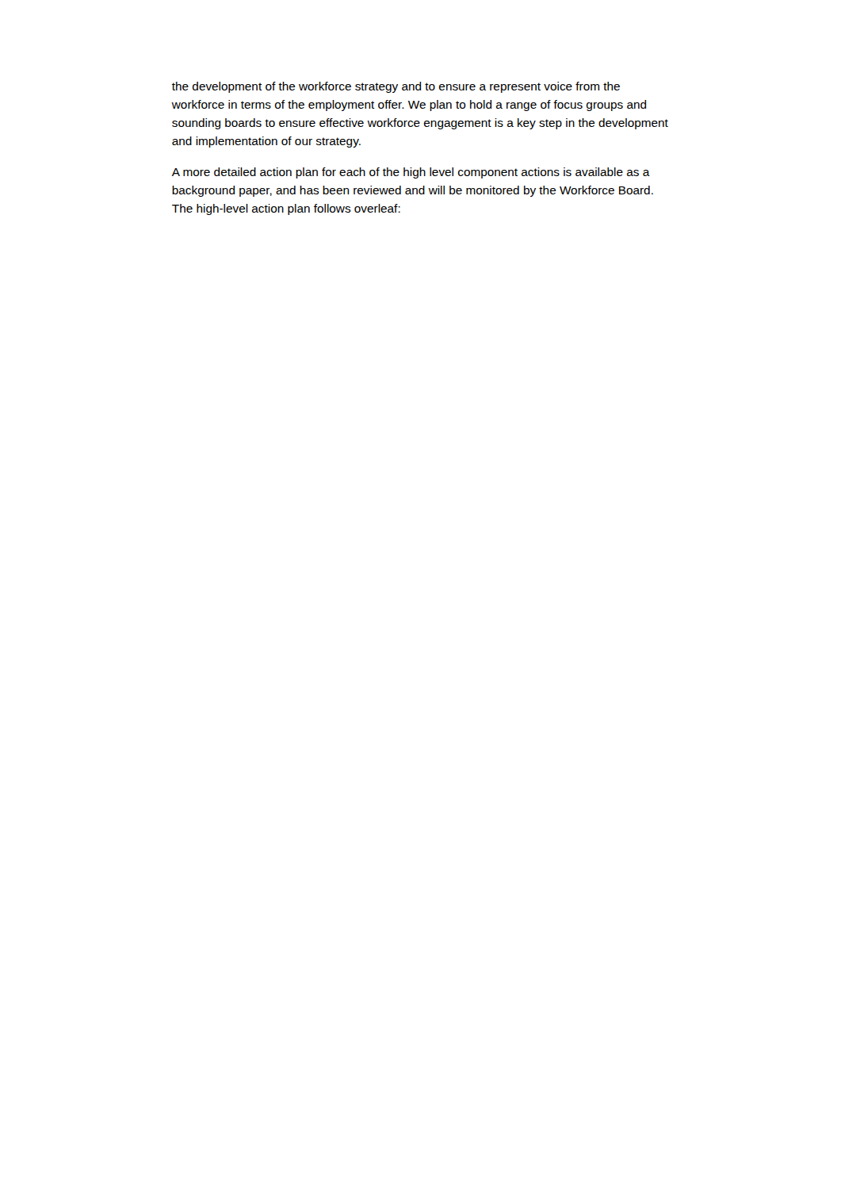the development of the workforce strategy and to ensure a represent voice from the workforce in terms of the employment offer. We plan to hold a range of focus groups and sounding boards to ensure effective workforce engagement is a key step in the development and implementation of our strategy.
A more detailed action plan for each of the high level component actions is available as a background paper, and has been reviewed and will be monitored by the Workforce Board. The high-level action plan follows overleaf: